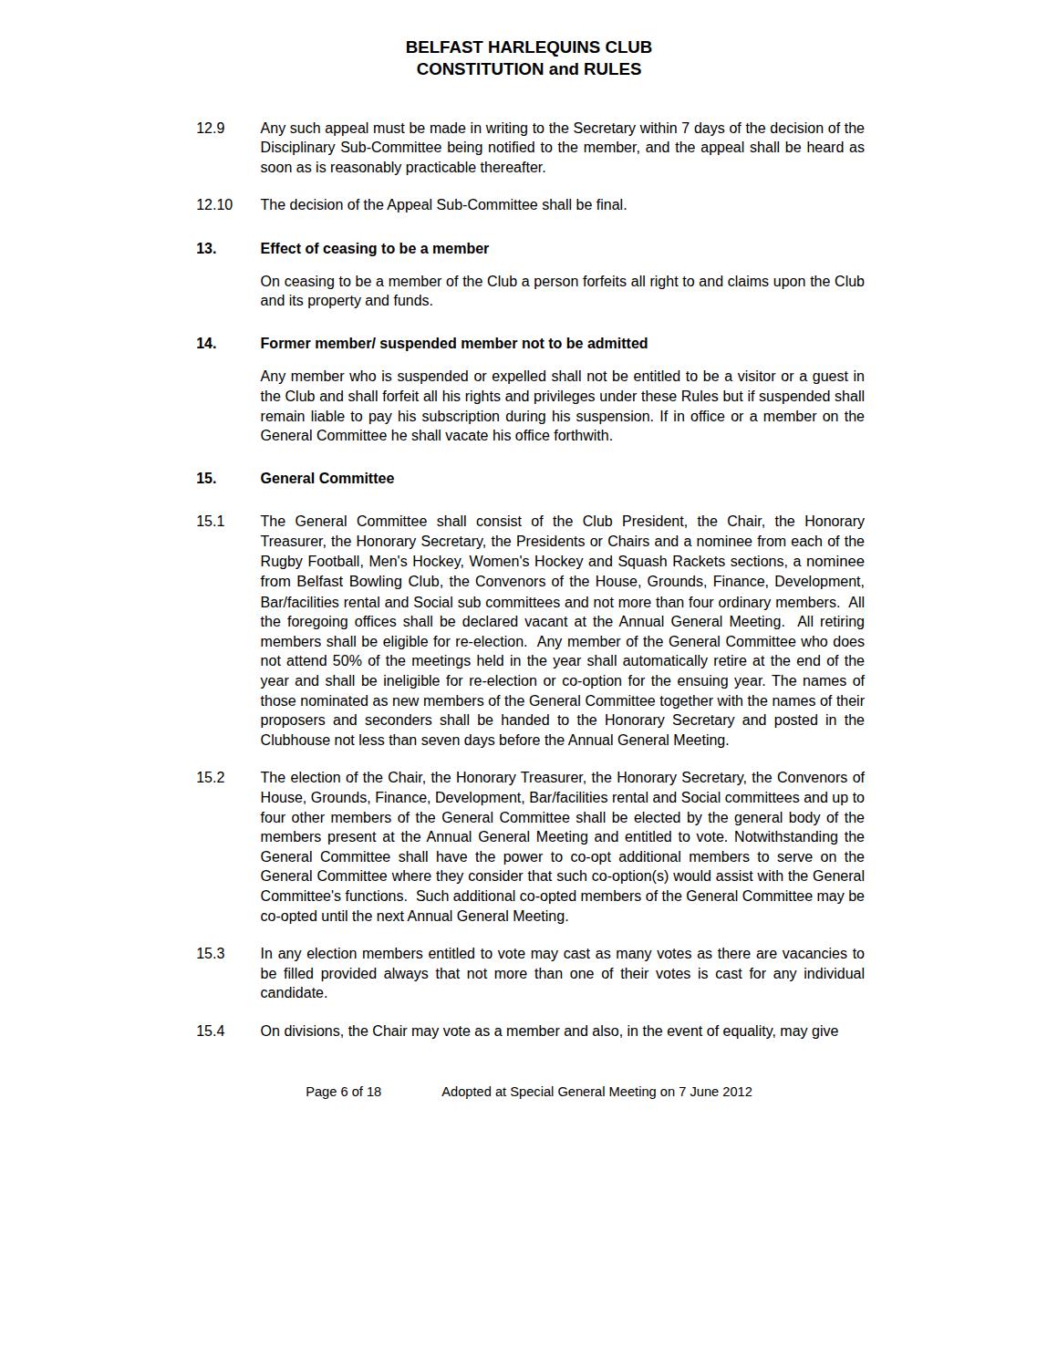BELFAST HARLEQUINS CLUB
CONSTITUTION and RULES
12.9
Any such appeal must be made in writing to the Secretary within 7 days of the decision of the Disciplinary Sub-Committee being notified to the member, and the appeal shall be heard as soon as is reasonably practicable thereafter.
12.10
The decision of the Appeal Sub-Committee shall be final.
13.
Effect of ceasing to be a member
On ceasing to be a member of the Club a person forfeits all right to and claims upon the Club and its property and funds.
14.
Former member/ suspended member not to be admitted
Any member who is suspended or expelled shall not be entitled to be a visitor or a guest in the Club and shall forfeit all his rights and privileges under these Rules but if suspended shall remain liable to pay his subscription during his suspension. If in office or a member on the General Committee he shall vacate his office forthwith.
15.
General Committee
15.1
The General Committee shall consist of the Club President, the Chair, the Honorary Treasurer, the Honorary Secretary, the Presidents or Chairs and a nominee from each of the Rugby Football, Men's Hockey, Women's Hockey and Squash Rackets sections, a nominee from Belfast Bowling Club, the Convenors of the House, Grounds, Finance, Development, Bar/facilities rental and Social sub committees and not more than four ordinary members. All the foregoing offices shall be declared vacant at the Annual General Meeting. All retiring members shall be eligible for re-election. Any member of the General Committee who does not attend 50% of the meetings held in the year shall automatically retire at the end of the year and shall be ineligible for re-election or co-option for the ensuing year. The names of those nominated as new members of the General Committee together with the names of their proposers and seconders shall be handed to the Honorary Secretary and posted in the Clubhouse not less than seven days before the Annual General Meeting.
15.2
The election of the Chair, the Honorary Treasurer, the Honorary Secretary, the Convenors of House, Grounds, Finance, Development, Bar/facilities rental and Social committees and up to four other members of the General Committee shall be elected by the general body of the members present at the Annual General Meeting and entitled to vote. Notwithstanding the General Committee shall have the power to co-opt additional members to serve on the General Committee where they consider that such co-option(s) would assist with the General Committee's functions. Such additional co-opted members of the General Committee may be co-opted until the next Annual General Meeting.
15.3
In any election members entitled to vote may cast as many votes as there are vacancies to be filled provided always that not more than one of their votes is cast for any individual candidate.
15.4
On divisions, the Chair may vote as a member and also, in the event of equality, may give
Page 6 of 18 Adopted at Special General Meeting on 7 June 2012